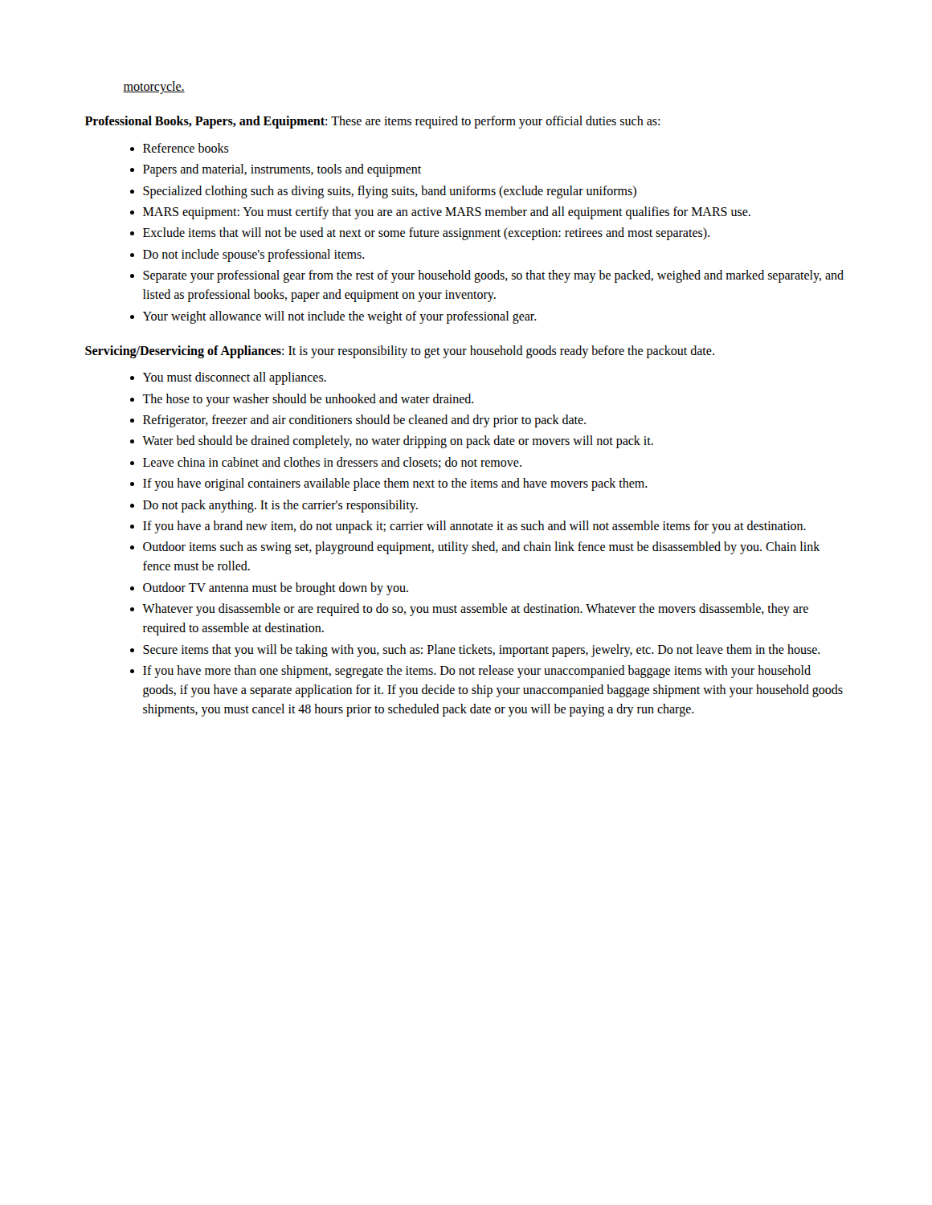motorcycle.
Professional Books, Papers, and Equipment: These are items required to perform your official duties such as:
Reference books
Papers and material, instruments, tools and equipment
Specialized clothing such as diving suits, flying suits, band uniforms (exclude regular uniforms)
MARS equipment: You must certify that you are an active MARS member and all equipment qualifies for MARS use.
Exclude items that will not be used at next or some future assignment (exception: retirees and most separates).
Do not include spouse's professional items.
Separate your professional gear from the rest of your household goods, so that they may be packed, weighed and marked separately, and listed as professional books, paper and equipment on your inventory.
Your weight allowance will not include the weight of your professional gear.
Servicing/Deservicing of Appliances: It is your responsibility to get your household goods ready before the packout date.
You must disconnect all appliances.
The hose to your washer should be unhooked and water drained.
Refrigerator, freezer and air conditioners should be cleaned and dry prior to pack date.
Water bed should be drained completely, no water dripping on pack date or movers will not pack it.
Leave china in cabinet and clothes in dressers and closets; do not remove.
If you have original containers available place them next to the items and have movers pack them.
Do not pack anything. It is the carrier's responsibility.
If you have a brand new item, do not unpack it; carrier will annotate it as such and will not assemble items for you at destination.
Outdoor items such as swing set, playground equipment, utility shed, and chain link fence must be disassembled by you. Chain link fence must be rolled.
Outdoor TV antenna must be brought down by you.
Whatever you disassemble or are required to do so, you must assemble at destination. Whatever the movers disassemble, they are required to assemble at destination.
Secure items that you will be taking with you, such as: Plane tickets, important papers, jewelry, etc. Do not leave them in the house.
If you have more than one shipment, segregate the items. Do not release your unaccompanied baggage items with your household goods, if you have a separate application for it. If you decide to ship your unaccompanied baggage shipment with your household goods shipments, you must cancel it 48 hours prior to scheduled pack date or you will be paying a dry run charge.